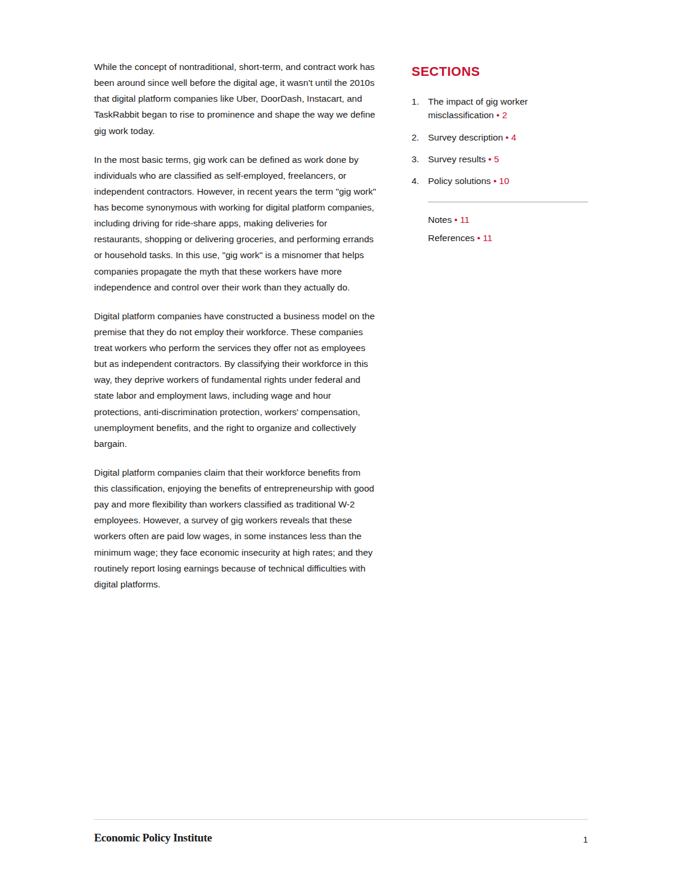While the concept of nontraditional, short-term, and contract work has been around since well before the digital age, it wasn't until the 2010s that digital platform companies like Uber, DoorDash, Instacart, and TaskRabbit began to rise to prominence and shape the way we define gig work today.
In the most basic terms, gig work can be defined as work done by individuals who are classified as self-employed, freelancers, or independent contractors. However, in recent years the term "gig work" has become synonymous with working for digital platform companies, including driving for ride-share apps, making deliveries for restaurants, shopping or delivering groceries, and performing errands or household tasks. In this use, "gig work" is a misnomer that helps companies propagate the myth that these workers have more independence and control over their work than they actually do.
Digital platform companies have constructed a business model on the premise that they do not employ their workforce. These companies treat workers who perform the services they offer not as employees but as independent contractors. By classifying their workforce in this way, they deprive workers of fundamental rights under federal and state labor and employment laws, including wage and hour protections, anti-discrimination protection, workers' compensation, unemployment benefits, and the right to organize and collectively bargain.
Digital platform companies claim that their workforce benefits from this classification, enjoying the benefits of entrepreneurship with good pay and more flexibility than workers classified as traditional W-2 employees. However, a survey of gig workers reveals that these workers often are paid low wages, in some instances less than the minimum wage; they face economic insecurity at high rates; and they routinely report losing earnings because of technical difficulties with digital platforms.
SECTIONS
1. The impact of gig worker misclassification • 2
2. Survey description • 4
3. Survey results • 5
4. Policy solutions • 10
Notes • 11
References • 11
Economic Policy Institute
1